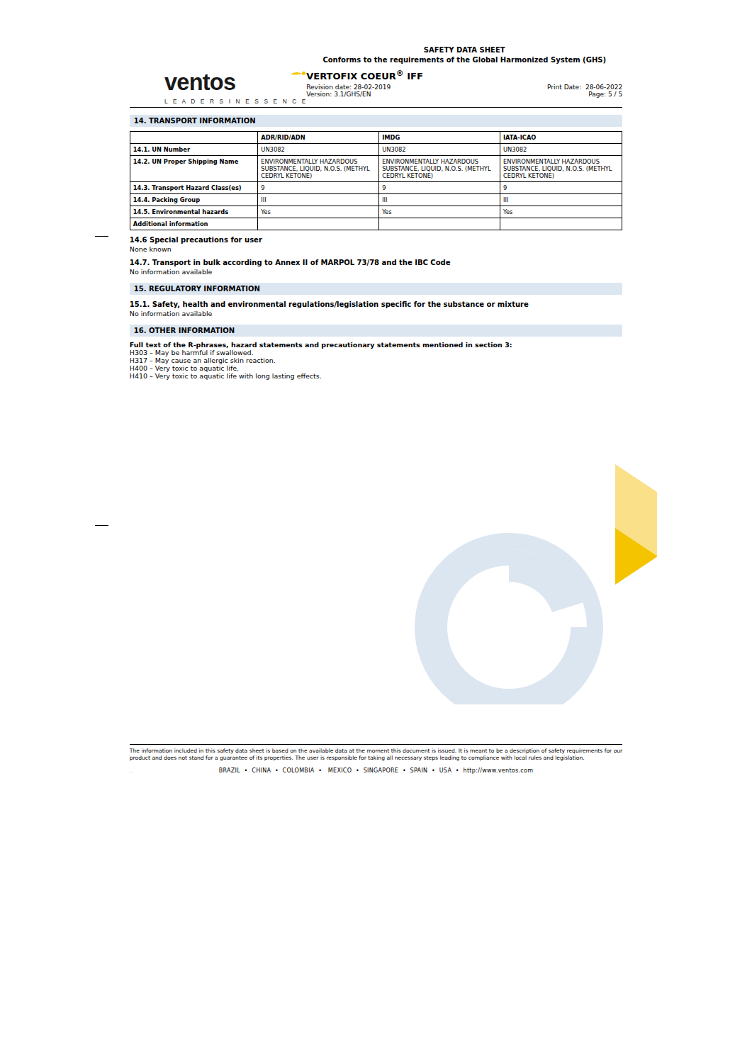ventos L E A D E R S I N E S S E N C E
SAFETY DATA SHEET
Conforms to the requirements of the Global Harmonized System (GHS)
VERTOFIX COEUR® IFF
Revision date: 28-02-2019
Version: 3.1/GHS/EN
Print Date: 28-06-2022
Page: 5 / 5
14. TRANSPORT INFORMATION
| | ADR/RID/ADN | IMDG | IATA-ICAO |
| --- | --- | --- | --- |
| 14.1. UN Number | UN3082 | UN3082 | UN3082 |
| 14.2. UN Proper Shipping Name | ENVIRONMENTALLY HAZARDOUS SUBSTANCE, LIQUID, N.O.S. (METHYL CEDRYL KETONE) | ENVIRONMENTALLY HAZARDOUS SUBSTANCE, LIQUID, N.O.S. (METHYL CEDRYL KETONE) | ENVIRONMENTALLY HAZARDOUS SUBSTANCE, LIQUID, N.O.S. (METHYL CEDRYL KETONE) |
| 14.3. Transport Hazard Class(es) | 9 | 9 | 9 |
| 14.4. Packing Group | III | III | III |
| 14.5. Environmental hazards | Yes | Yes | Yes |
| Additional information | | | |
14.6 Special precautions for user
None known
14.7. Transport in bulk according to Annex II of MARPOL 73/78 and the IBC Code
No information available
15. REGULATORY INFORMATION
15.1. Safety, health and environmental regulations/legislation specific for the substance or mixture
No information available
16. OTHER INFORMATION
Full text of the R-phrases, hazard statements and precautionary statements mentioned in section 3:
H303 – May be harmful if swallowed.
H317 – May cause an allergic skin reaction.
H400 – Very toxic to aquatic life.
H410 – Very toxic to aquatic life with long lasting effects.
The information included in this safety data sheet is based on the available data at the moment this document is issued. It is meant to be a description of safety requirements for our product and does not stand for a guarantee of its properties. The user is responsible for taking all necessary steps leading to compliance with local rules and legislation.
BRAZIL • CHINA • COLOMBIA • MEXICO • SINGAPORE • SPAIN • USA • http://www.ventos.com
..